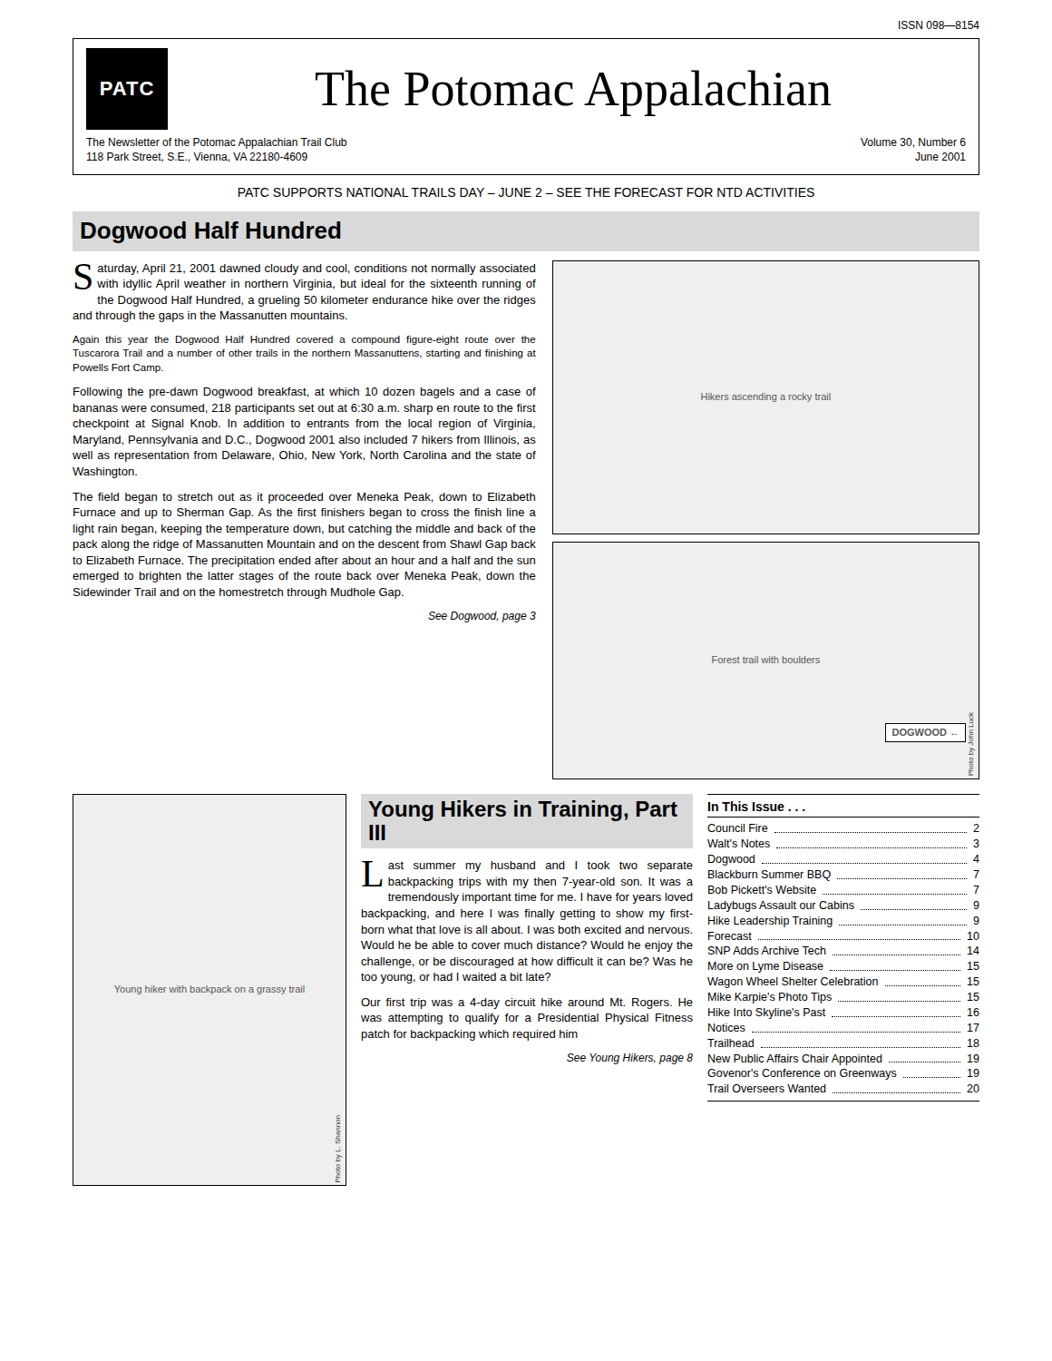ISSN 098—8154
PATC
The Potomac Appalachian
The Newsletter of the Potomac Appalachian Trail Club
118 Park Street, S.E., Vienna, VA 22180-4609
Volume 30, Number 6
June 2001
PATC SUPPORTS NATIONAL TRAILS DAY – JUNE 2 – SEE THE FORECAST FOR NTD ACTIVITIES
Dogwood Half Hundred
Saturday, April 21, 2001 dawned cloudy and cool, conditions not normally associated with idyllic April weather in northern Virginia, but ideal for the sixteenth running of the Dogwood Half Hundred, a grueling 50 kilometer endurance hike over the ridges and through the gaps in the Massanutten mountains.
Again this year the Dogwood Half Hundred covered a compound figure-eight route over the Tuscarora Trail and a number of other trails in the northern Massanuttens, starting and finishing at Powells Fort Camp.
Following the pre-dawn Dogwood breakfast, at which 10 dozen bagels and a case of bananas were consumed, 218 participants set out at 6:30 a.m. sharp en route to the first checkpoint at Signal Knob. In addition to entrants from the local region of Virginia, Maryland, Pennsylvania and D.C., Dogwood 2001 also included 7 hikers from Illinois, as well as representation from Delaware, Ohio, New York, North Carolina and the state of Washington.
The field began to stretch out as it proceeded over Meneka Peak, down to Elizabeth Furnace and up to Sherman Gap. As the first finishers began to cross the finish line a light rain began, keeping the temperature down, but catching the middle and back of the pack along the ridge of Massanutten Mountain and on the descent from Shawl Gap back to Elizabeth Furnace. The precipitation ended after about an hour and a half and the sun emerged to brighten the latter stages of the route back over Meneka Peak, down the Sidewinder Trail and on the homestretch through Mudhole Gap.
See Dogwood, page 3
Hikers ascending a rocky trail
Forest trail with boulders
DOGWOOD ←
Photo by John Luck
Young hiker with backpack on a grassy trail
Photo by L. Shannon
Young Hikers in Training, Part III
Last summer my husband and I took two separate backpacking trips with my then 7-year-old son. It was a tremendously important time for me. I have for years loved backpacking, and here I was finally getting to show my first-born what that love is all about. I was both excited and nervous. Would he be able to cover much distance? Would he enjoy the challenge, or be discouraged at how difficult it can be? Was he too young, or had I waited a bit late?
Our first trip was a 4-day circuit hike around Mt. Rogers. He was attempting to qualify for a Presidential Physical Fitness patch for backpacking which required him
See Young Hikers, page 8
In This Issue . . .
Council Fire 2
Walt's Notes 3
Dogwood 4
Blackburn Summer BBQ 7
Bob Pickett's Website 7
Ladybugs Assault our Cabins 9
Hike Leadership Training 9
Forecast 10
SNP Adds Archive Tech 14
More on Lyme Disease 15
Wagon Wheel Shelter Celebration 15
Mike Karpie's Photo Tips 15
Hike Into Skyline's Past 16
Notices 17
Trailhead 18
New Public Affairs Chair Appointed 19
Govenor's Conference on Greenways 19
Trail Overseers Wanted 20